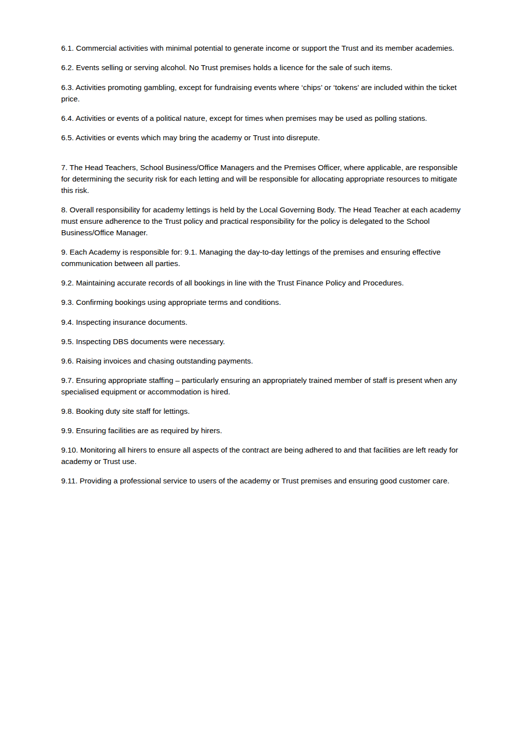6.1. Commercial activities with minimal potential to generate income or support the Trust and its member academies.
6.2. Events selling or serving alcohol. No Trust premises holds a licence for the sale of such items.
6.3. Activities promoting gambling, except for fundraising events where ‘chips’ or ‘tokens’ are included within the ticket price.
6.4. Activities or events of a political nature, except for times when premises may be used as polling stations.
6.5. Activities or events which may bring the academy or Trust into disrepute.
7. The Head Teachers, School Business/Office Managers and the Premises Officer, where applicable, are responsible for determining the security risk for each letting and will be responsible for allocating appropriate resources to mitigate this risk.
8. Overall responsibility for academy lettings is held by the Local Governing Body. The Head Teacher at each academy must ensure adherence to the Trust policy and practical responsibility for the policy is delegated to the School Business/Office Manager.
9. Each Academy is responsible for: 9.1. Managing the day-to-day lettings of the premises and ensuring effective communication between all parties.
9.2. Maintaining accurate records of all bookings in line with the Trust Finance Policy and Procedures.
9.3. Confirming bookings using appropriate terms and conditions.
9.4. Inspecting insurance documents.
9.5. Inspecting DBS documents were necessary.
9.6. Raising invoices and chasing outstanding payments.
9.7. Ensuring appropriate staffing – particularly ensuring an appropriately trained member of staff is present when any specialised equipment or accommodation is hired.
9.8. Booking duty site staff for lettings.
9.9. Ensuring facilities are as required by hirers.
9.10. Monitoring all hirers to ensure all aspects of the contract are being adhered to and that facilities are left ready for academy or Trust use.
9.11. Providing a professional service to users of the academy or Trust premises and ensuring good customer care.